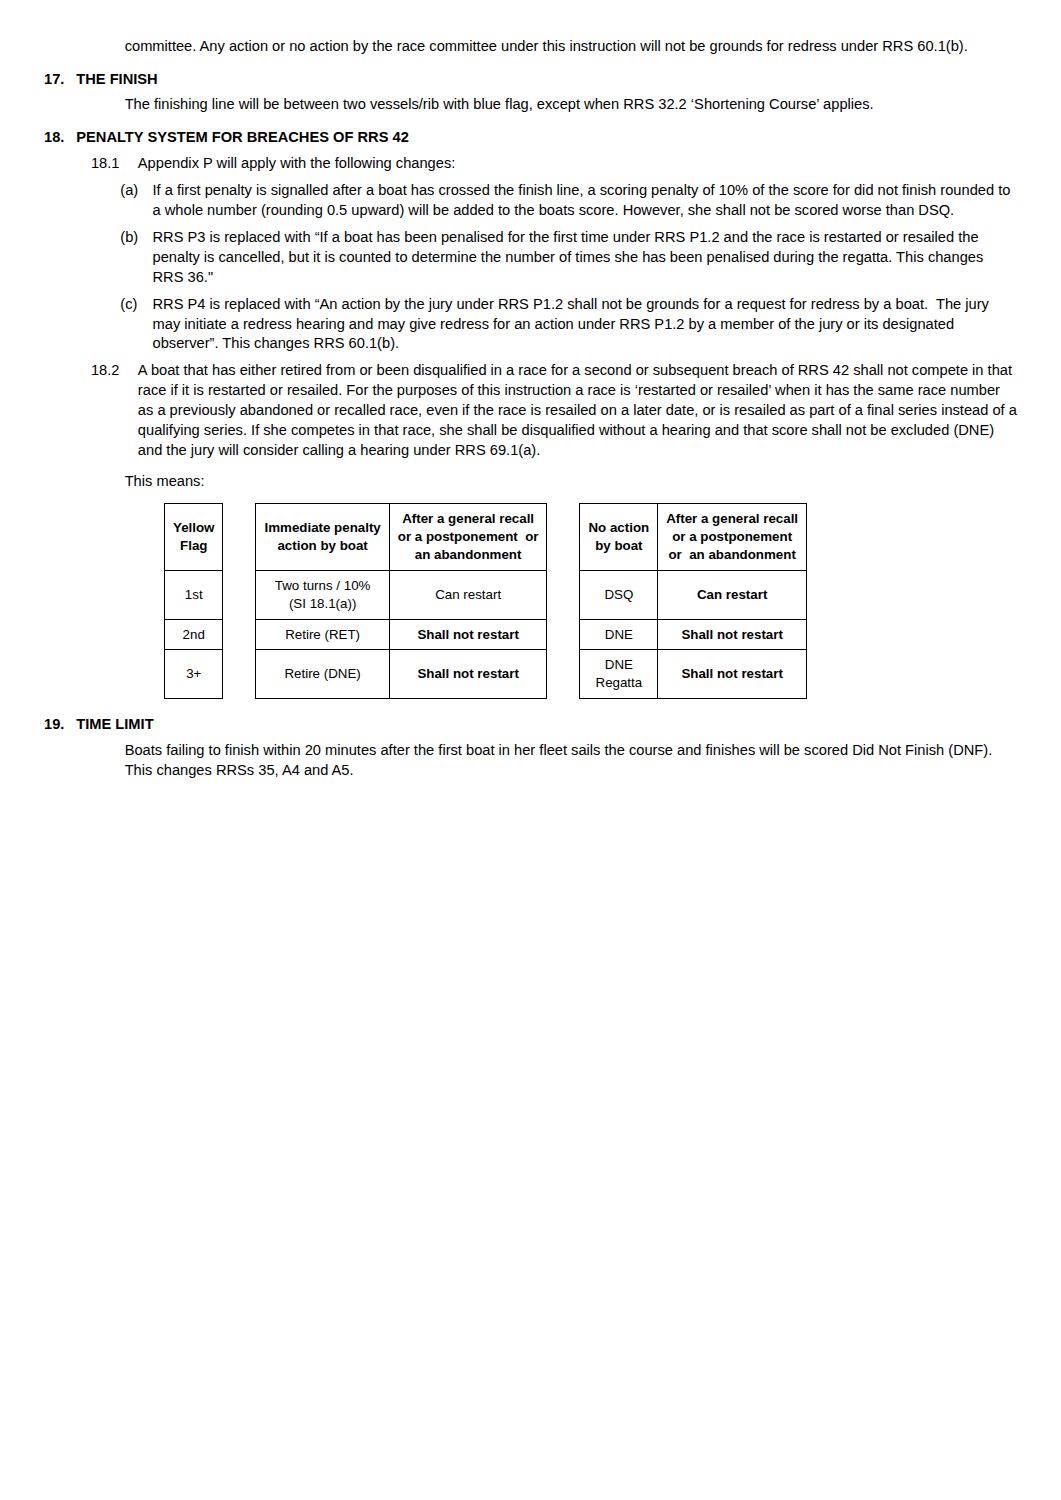committee. Any action or no action by the race committee under this instruction will not be grounds for redress under RRS 60.1(b).
17. THE FINISH
The finishing line will be between two vessels/rib with blue flag, except when RRS 32.2 ‘Shortening Course’ applies.
18. PENALTY SYSTEM FOR BREACHES OF RRS 42
18.1
Appendix P will apply with the following changes:
(a)
If a first penalty is signalled after a boat has crossed the finish line, a scoring penalty of 10% of the score for did not finish rounded to a whole number (rounding 0.5 upward) will be added to the boats score. However, she shall not be scored worse than DSQ.
(b)
RRS P3 is replaced with “If a boat has been penalised for the first time under RRS P1.2 and the race is restarted or resailed the penalty is cancelled, but it is counted to determine the number of times she has been penalised during the regatta. This changes RRS 36."
(c)
RRS P4 is replaced with “An action by the jury under RRS P1.2 shall not be grounds for a request for redress by a boat. The jury may initiate a redress hearing and may give redress for an action under RRS P1.2 by a member of the jury or its designated observer”. This changes RRS 60.1(b).
18.2
A boat that has either retired from or been disqualified in a race for a second or subsequent breach of RRS 42 shall not compete in that race if it is restarted or resailed. For the purposes of this instruction a race is ‘restarted or resailed’ when it has the same race number as a previously abandoned or recalled race, even if the race is resailed on a later date, or is resailed as part of a final series instead of a qualifying series. If she competes in that race, she shall be disqualified without a hearing and that score shall not be excluded (DNE) and the jury will consider calling a hearing under RRS 69.1(a).
This means:
| Yellow Flag | | Immediate penalty action by boat | After a general recall or a postponement or an abandonment | | No action by boat | After a general recall or a postponement or an abandonment |
| --- | --- | --- | --- | --- | --- | --- |
| 1st | | Two turns / 10% (SI 18.1(a)) | Can restart | | DSQ | Can restart |
| 2nd | | Retire (RET) | Shall not restart | | DNE | Shall not restart |
| 3+ | | Retire (DNE) | Shall not restart | | DNE Regatta | Shall not restart |
19. TIME LIMIT
Boats failing to finish within 20 minutes after the first boat in her fleet sails the course and finishes will be scored Did Not Finish (DNF). This changes RRSs 35, A4 and A5.